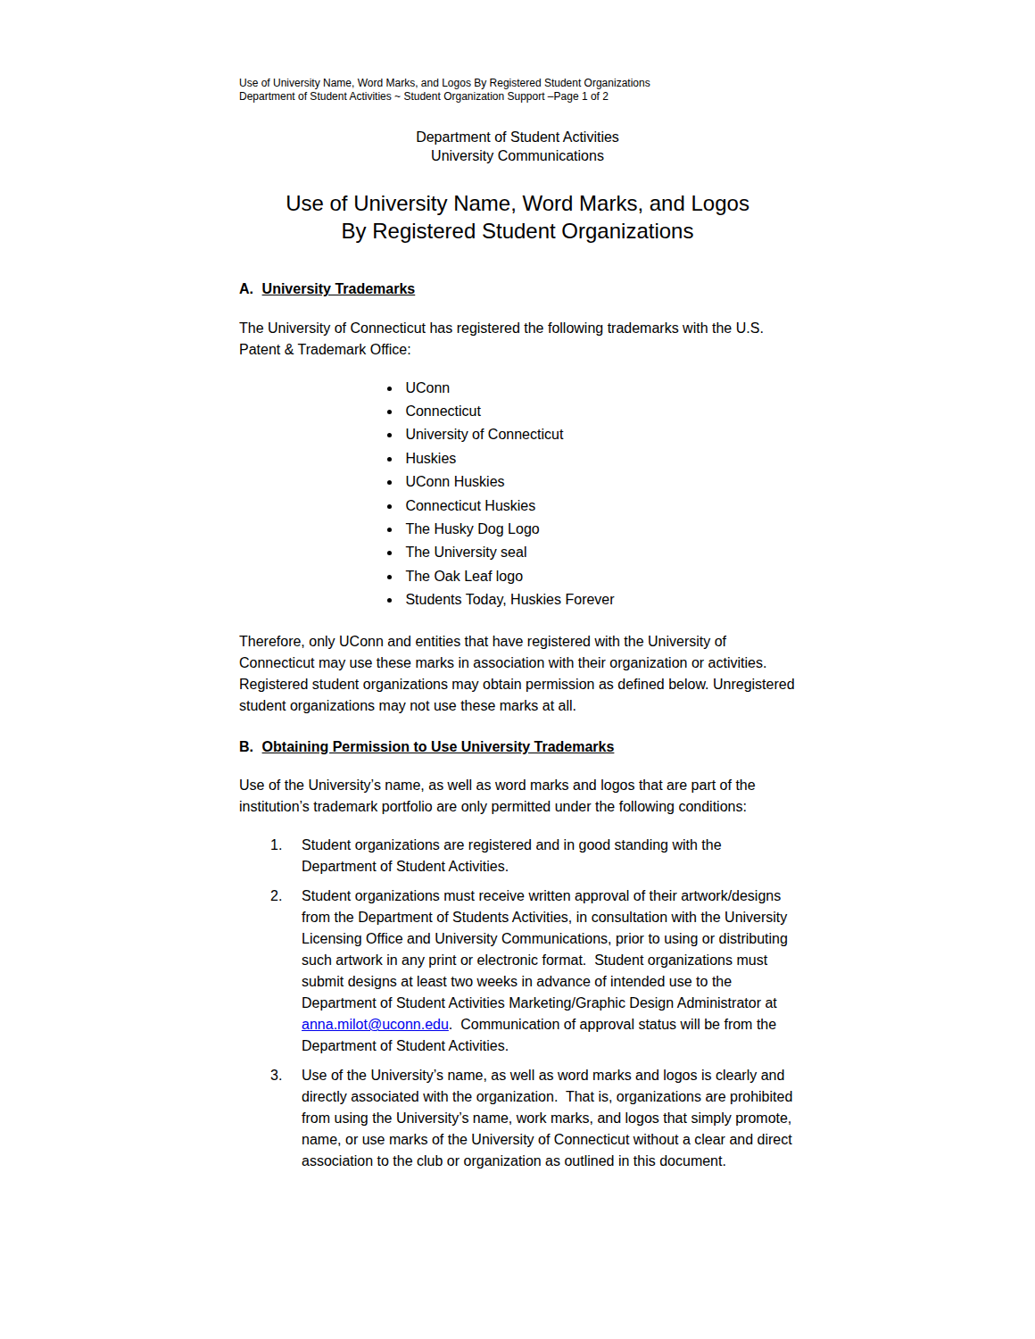Use of University Name, Word Marks, and Logos By Registered Student Organizations
Department of Student Activities ~ Student Organization Support –Page 1 of 2
Department of Student Activities
University Communications
Use of University Name, Word Marks, and Logos
By Registered Student Organizations
A. University Trademarks
The University of Connecticut has registered the following trademarks with the U.S. Patent & Trademark Office:
UConn
Connecticut
University of Connecticut
Huskies
UConn Huskies
Connecticut Huskies
The Husky Dog Logo
The University seal
The Oak Leaf logo
Students Today, Huskies Forever
Therefore, only UConn and entities that have registered with the University of Connecticut may use these marks in association with their organization or activities. Registered student organizations may obtain permission as defined below. Unregistered student organizations may not use these marks at all.
B. Obtaining Permission to Use University Trademarks
Use of the University’s name, as well as word marks and logos that are part of the institution’s trademark portfolio are only permitted under the following conditions:
Student organizations are registered and in good standing with the Department of Student Activities.
Student organizations must receive written approval of their artwork/designs from the Department of Students Activities, in consultation with the University Licensing Office and University Communications, prior to using or distributing such artwork in any print or electronic format. Student organizations must submit designs at least two weeks in advance of intended use to the Department of Student Activities Marketing/Graphic Design Administrator at anna.milot@uconn.edu. Communication of approval status will be from the Department of Student Activities.
Use of the University’s name, as well as word marks and logos is clearly and directly associated with the organization. That is, organizations are prohibited from using the University’s name, work marks, and logos that simply promote, name, or use marks of the University of Connecticut without a clear and direct association to the club or organization as outlined in this document.